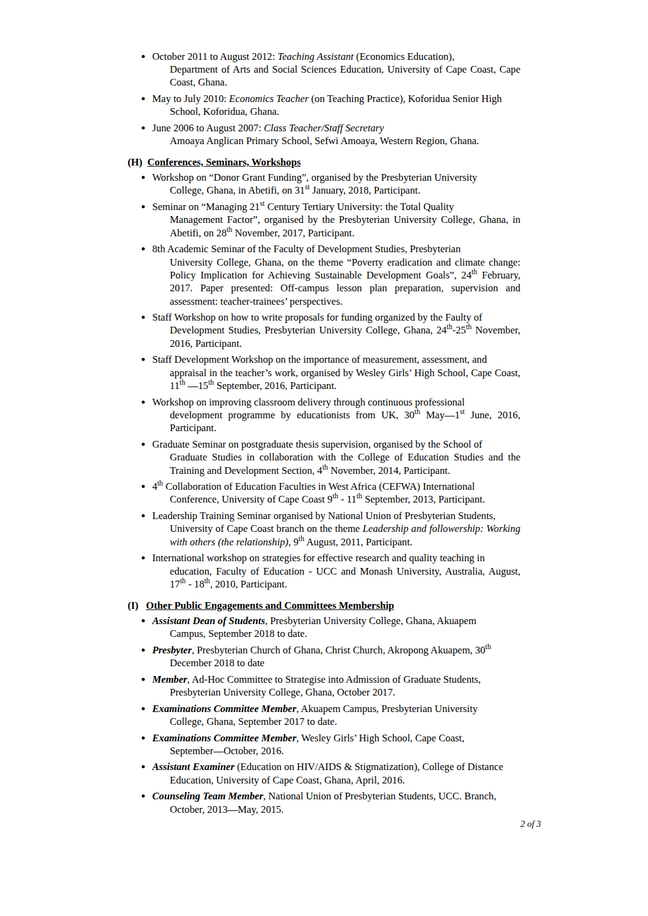October 2011 to August 2012: Teaching Assistant (Economics Education), Department of Arts and Social Sciences Education, University of Cape Coast, Cape Coast, Ghana.
May to July 2010: Economics Teacher (on Teaching Practice), Koforidua Senior High School, Koforidua, Ghana.
June 2006 to August 2007: Class Teacher/Staff Secretary Amoaya Anglican Primary School, Sefwi Amoaya, Western Region, Ghana.
(H) Conferences, Seminars, Workshops
Workshop on “Donor Grant Funding”, organised by the Presbyterian University College, Ghana, in Abetifi, on 31st January, 2018, Participant.
Seminar on “Managing 21st Century Tertiary University: the Total Quality Management Factor”, organised by the Presbyterian University College, Ghana, in Abetifi, on 28th November, 2017, Participant.
8th Academic Seminar of the Faculty of Development Studies, Presbyterian University College, Ghana, on the theme “Poverty eradication and climate change: Policy Implication for Achieving Sustainable Development Goals”, 24th February, 2017. Paper presented: Off-campus lesson plan preparation, supervision and assessment: teacher-trainees’ perspectives.
Staff Workshop on how to write proposals for funding organized by the Faulty of Development Studies, Presbyterian University College, Ghana, 24th-25th November, 2016, Participant.
Staff Development Workshop on the importance of measurement, assessment, and appraisal in the teacher’s work, organised by Wesley Girls’ High School, Cape Coast, 11th —15th September, 2016, Participant.
Workshop on improving classroom delivery through continuous professional development programme by educationists from UK, 30th May—1st June, 2016, Participant.
Graduate Seminar on postgraduate thesis supervision, organised by the School of Graduate Studies in collaboration with the College of Education Studies and the Training and Development Section, 4th November, 2014, Participant.
4th Collaboration of Education Faculties in West Africa (CEFWA) International Conference, University of Cape Coast 9th - 11th September, 2013, Participant.
Leadership Training Seminar organised by National Union of Presbyterian Students, University of Cape Coast branch on the theme Leadership and followership: Working with others (the relationship), 9th August, 2011, Participant.
International workshop on strategies for effective research and quality teaching in education, Faculty of Education - UCC and Monash University, Australia, August, 17th - 18th, 2010, Participant.
(I) Other Public Engagements and Committees Membership
Assistant Dean of Students, Presbyterian University College, Ghana, Akuapem Campus, September 2018 to date.
Presbyter, Presbyterian Church of Ghana, Christ Church, Akropong Akuapem, 30th December 2018 to date
Member, Ad-Hoc Committee to Strategise into Admission of Graduate Students, Presbyterian University College, Ghana, October 2017.
Examinations Committee Member, Akuapem Campus, Presbyterian University College, Ghana, September 2017 to date.
Examinations Committee Member, Wesley Girls’ High School, Cape Coast, September—October, 2016.
Assistant Examiner (Education on HIV/AIDS & Stigmatization), College of Distance Education, University of Cape Coast, Ghana, April, 2016.
Counseling Team Member, National Union of Presbyterian Students, UCC. Branch, October, 2013—May, 2015.
2 of 3